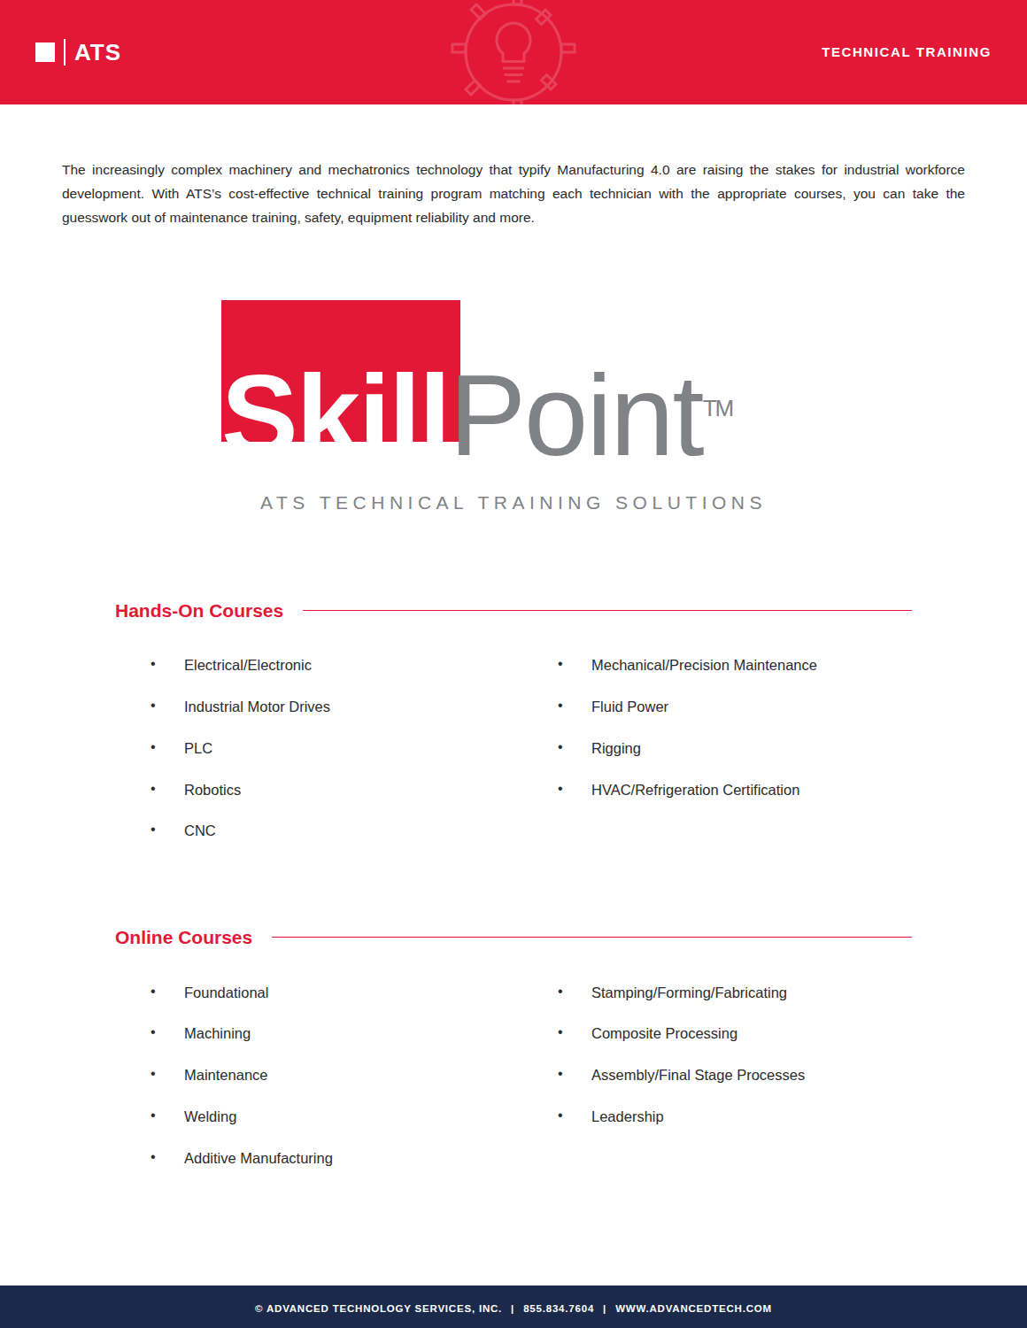ATS
TECHNICAL TRAINING
The increasingly complex machinery and mechatronics technology that typify Manufacturing 4.0 are raising the stakes for industrial workforce development. With ATS’s cost-effective technical training program matching each technician with the appropriate courses, you can take the guesswork out of maintenance training, safety, equipment reliability and more.
Skill Point TM
ATS TECHNICAL TRAINING SOLUTIONS
Hands-On Courses
Electrical/Electronic
Industrial Motor Drives
PLC
Robotics
CNC
Mechanical/Precision Maintenance
Fluid Power
Rigging
HVAC/Refrigeration Certification
Online Courses
Foundational
Machining
Maintenance
Welding
Additive Manufacturing
Stamping/Forming/Fabricating
Composite Processing
Assembly/Final Stage Processes
Leadership
© ADVANCED TECHNOLOGY SERVICES, INC.|855.834.7604|WWW.ADVANCEDTECH.COM